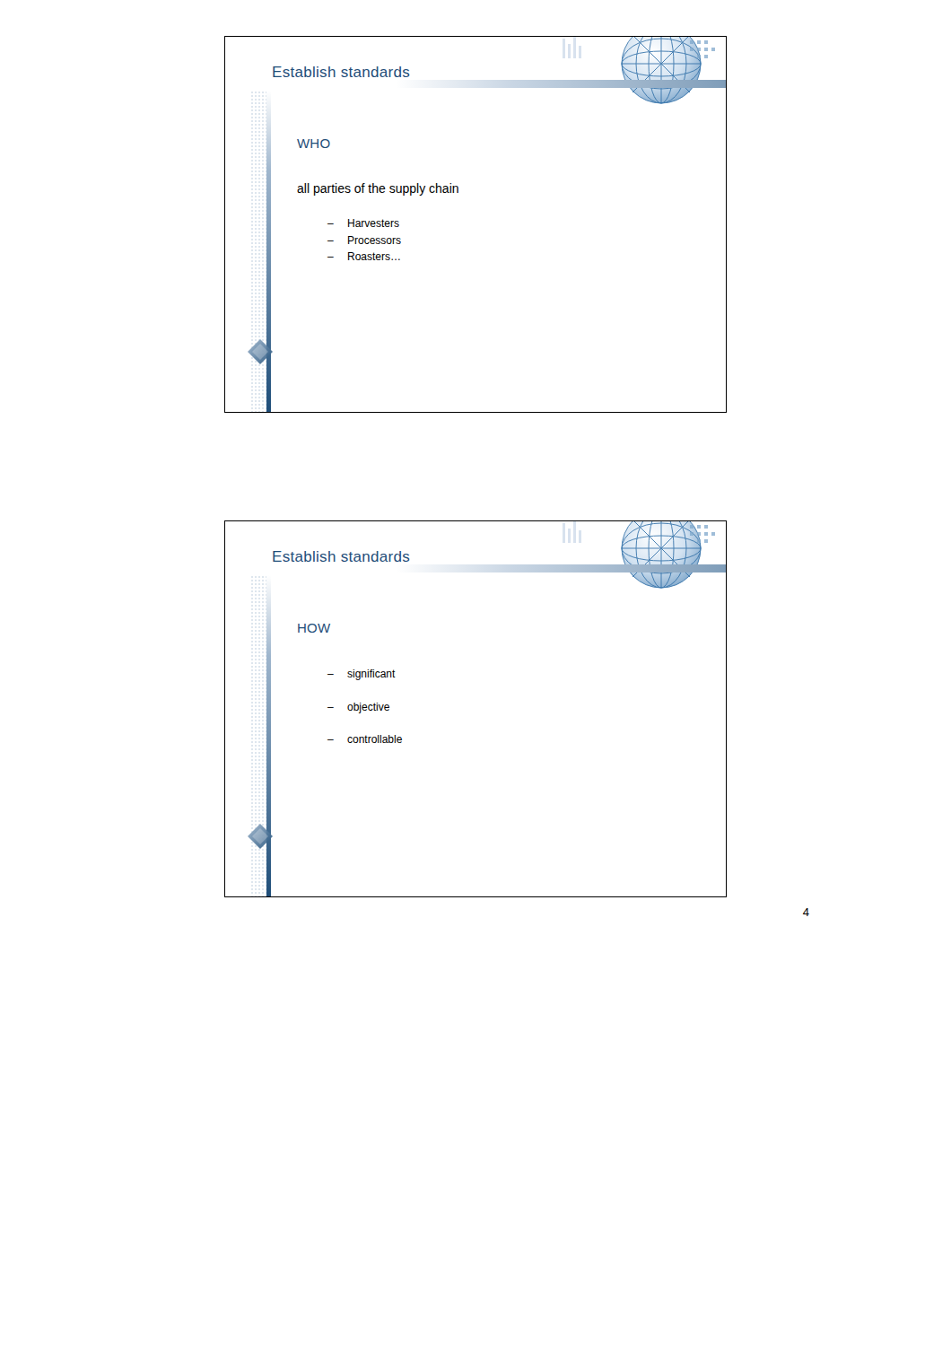Establish standards
WHO
all parties of the supply chain
Harvesters
Processors
Roasters…
Establish standards
HOW
significant
objective
controllable
4